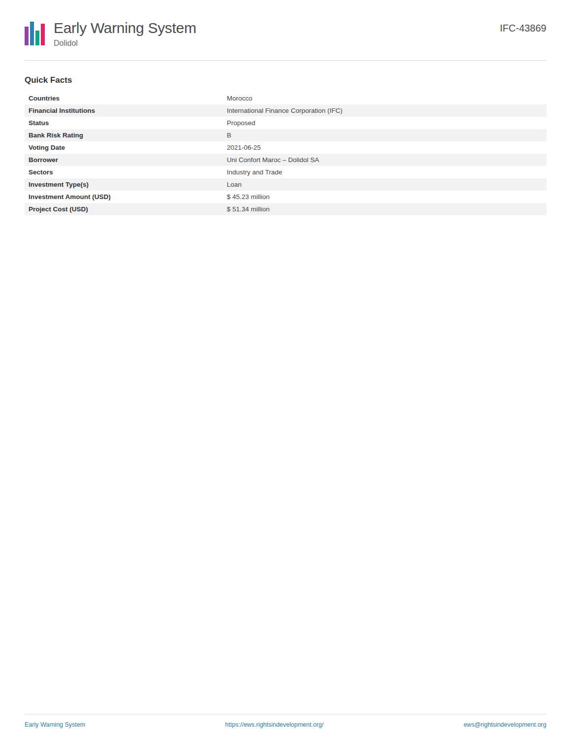Early Warning System
Dolidol
IFC-43869
Quick Facts
| Countries | Morocco |
| Financial Institutions | International Finance Corporation (IFC) |
| Status | Proposed |
| Bank Risk Rating | B |
| Voting Date | 2021-06-25 |
| Borrower | Uni Confort Maroc – Dolidol SA |
| Sectors | Industry and Trade |
| Investment Type(s) | Loan |
| Investment Amount (USD) | $ 45.23 million |
| Project Cost (USD) | $ 51.34 million |
Early Warning System
https://ews.rightsindevelopment.org/
ews@rightsindevelopment.org